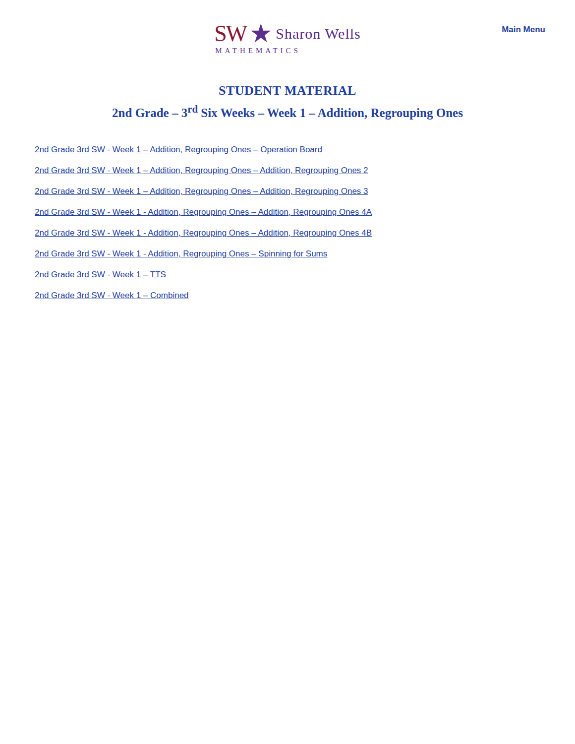Main Menu
SW ★ Sharon Wells
MATHEMATICS
STUDENT MATERIAL
2nd Grade – 3rd Six Weeks – Week 1 – Addition, Regrouping Ones
2nd Grade 3rd SW - Week 1 – Addition, Regrouping Ones – Operation Board
2nd Grade 3rd SW - Week 1 – Addition, Regrouping Ones – Addition, Regrouping Ones 2
2nd Grade 3rd SW - Week 1 – Addition, Regrouping Ones – Addition, Regrouping Ones 3
2nd Grade 3rd SW - Week 1 - Addition, Regrouping Ones – Addition, Regrouping Ones 4A
2nd Grade 3rd SW - Week 1 - Addition, Regrouping Ones – Addition, Regrouping Ones 4B
2nd Grade 3rd SW - Week 1 - Addition, Regrouping Ones – Spinning for Sums
2nd Grade 3rd SW - Week 1 – TTS
2nd Grade 3rd SW - Week 1 – Combined